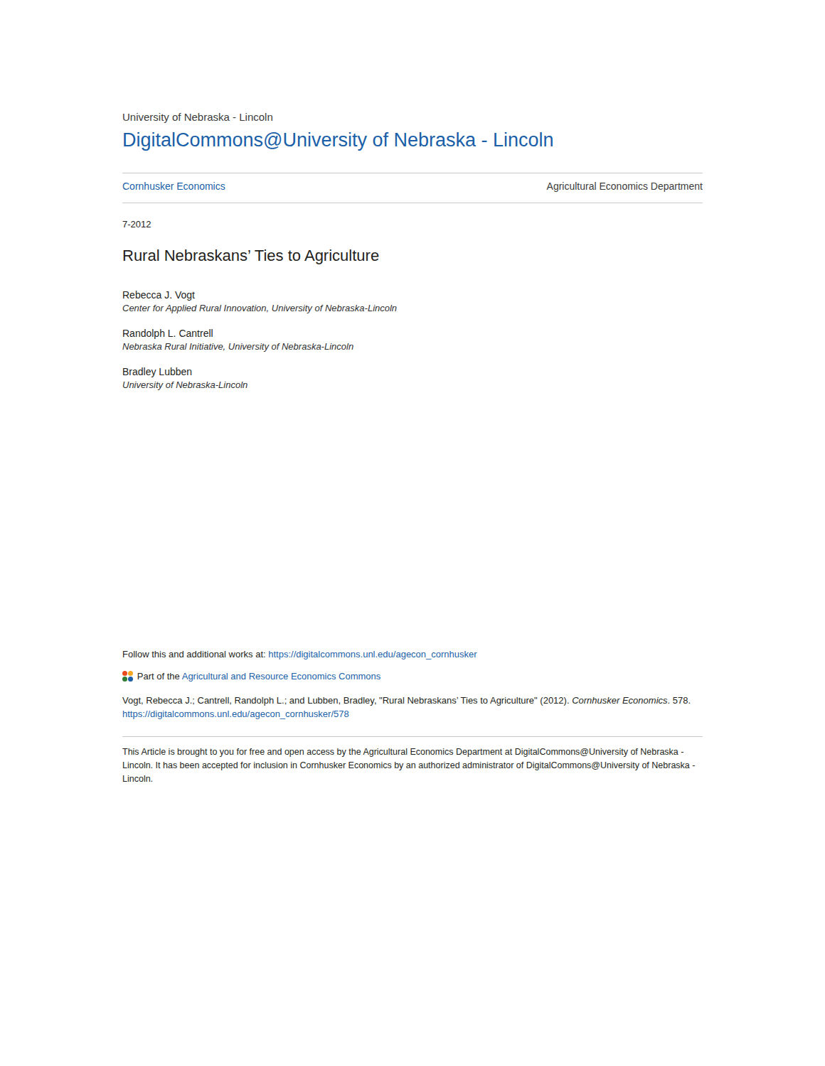University of Nebraska - Lincoln
DigitalCommons@University of Nebraska - Lincoln
Cornhusker Economics
Agricultural Economics Department
7-2012
Rural Nebraskans’ Ties to Agriculture
Rebecca J. Vogt
Center for Applied Rural Innovation, University of Nebraska-Lincoln
Randolph L. Cantrell
Nebraska Rural Initiative, University of Nebraska-Lincoln
Bradley Lubben
University of Nebraska-Lincoln
Follow this and additional works at: https://digitalcommons.unl.edu/agecon_cornhusker
Part of the Agricultural and Resource Economics Commons
Vogt, Rebecca J.; Cantrell, Randolph L.; and Lubben, Bradley, "Rural Nebraskans’ Ties to Agriculture" (2012). Cornhusker Economics. 578.
https://digitalcommons.unl.edu/agecon_cornhusker/578
This Article is brought to you for free and open access by the Agricultural Economics Department at DigitalCommons@University of Nebraska - Lincoln. It has been accepted for inclusion in Cornhusker Economics by an authorized administrator of DigitalCommons@University of Nebraska - Lincoln.